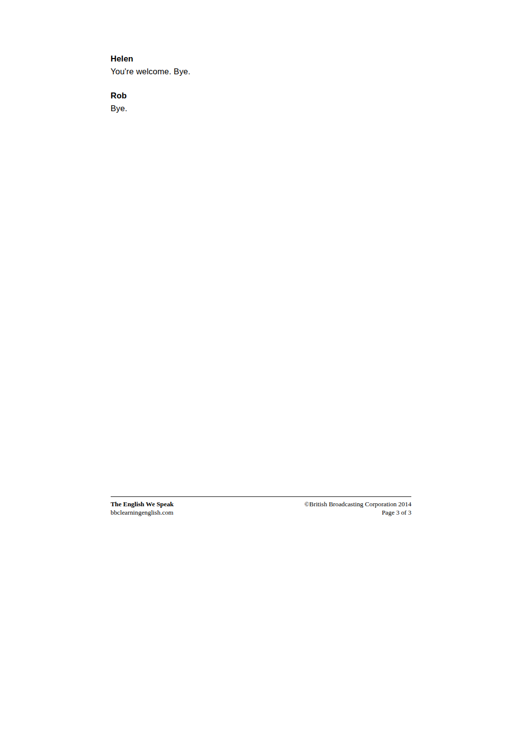Helen
You're welcome. Bye.
Rob
Bye.
The English We Speak
bbclearningenglish.com
©British Broadcasting Corporation 2014
Page 3 of 3